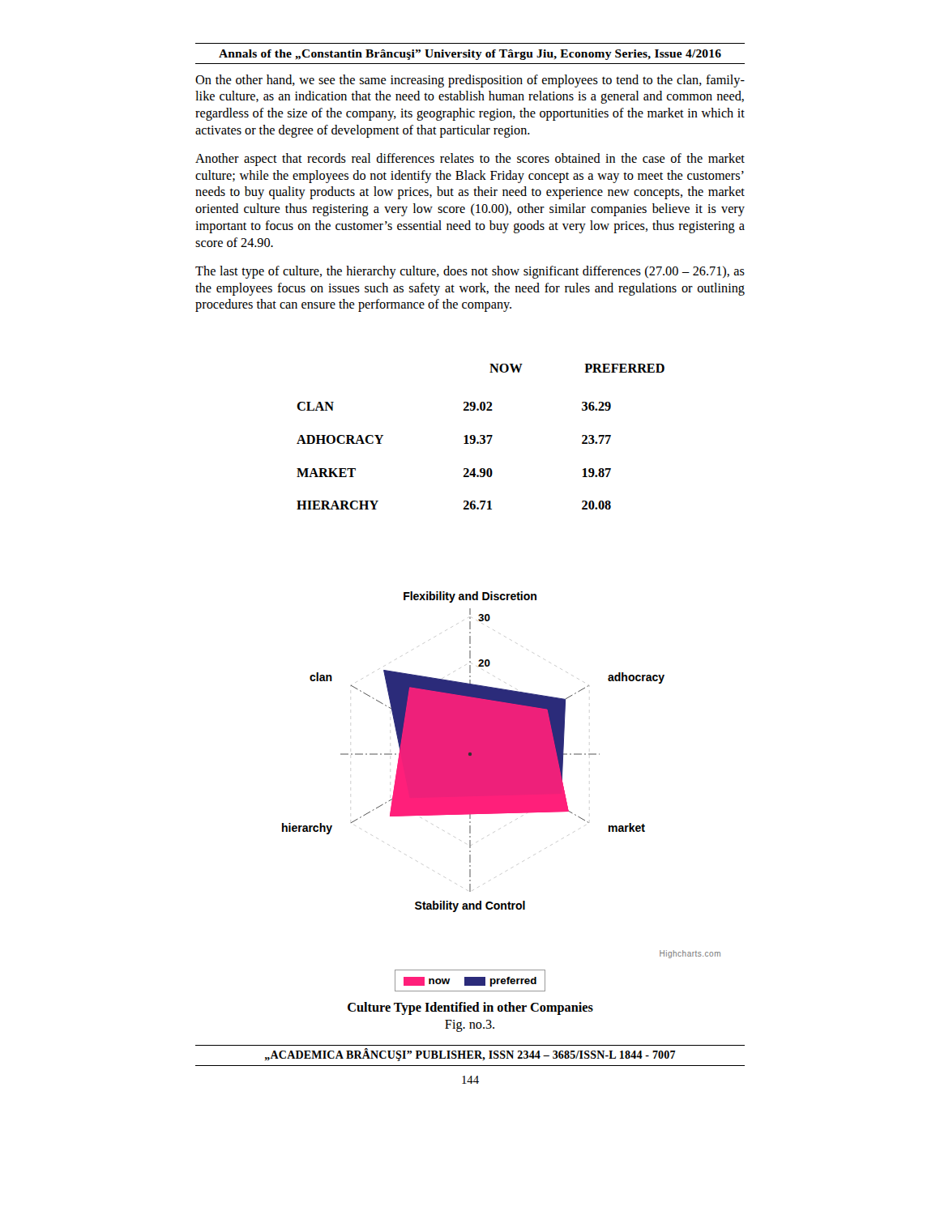Annals of the „Constantin Brâncuşi” University of Târgu Jiu, Economy Series, Issue 4/2016
On the other hand, we see the same increasing predisposition of employees to tend to the clan, family-like culture, as an indication that the need to establish human relations is a general and common need, regardless of the size of the company, its geographic region, the opportunities of the market in which it activates or the degree of development of that particular region.
Another aspect that records real differences relates to the scores obtained in the case of the market culture; while the employees do not identify the Black Friday concept as a way to meet the customers’ needs to buy quality products at low prices, but as their need to experience new concepts, the market oriented culture thus registering a very low score (10.00), other similar companies believe it is very important to focus on the customer’s essential need to buy goods at very low prices, thus registering a score of 24.90.
The last type of culture, the hierarchy culture, does not show significant differences (27.00 – 26.71), as the employees focus on issues such as safety at work, the need for rules and regulations or outlining procedures that can ensure the performance of the company.
| | NOW | PREFERRED |
| CLAN | 29.02 | 36.29 |
| ADHOCRACY | 19.37 | 23.77 |
| MARKET | 24.90 | 19.87 |
| HIERARCHY | 26.71 | 20.08 |
30 20 10 Flexibility and Discretion Stability and Control clan adhocracy hierarchy market
Highcharts.com
now preferred
Culture Type Identified in other Companies
Fig. no.3.
„ACADEMICA BRÂNCUŞI” PUBLISHER, ISSN 2344 – 3685/ISSN-L 1844 - 7007
144